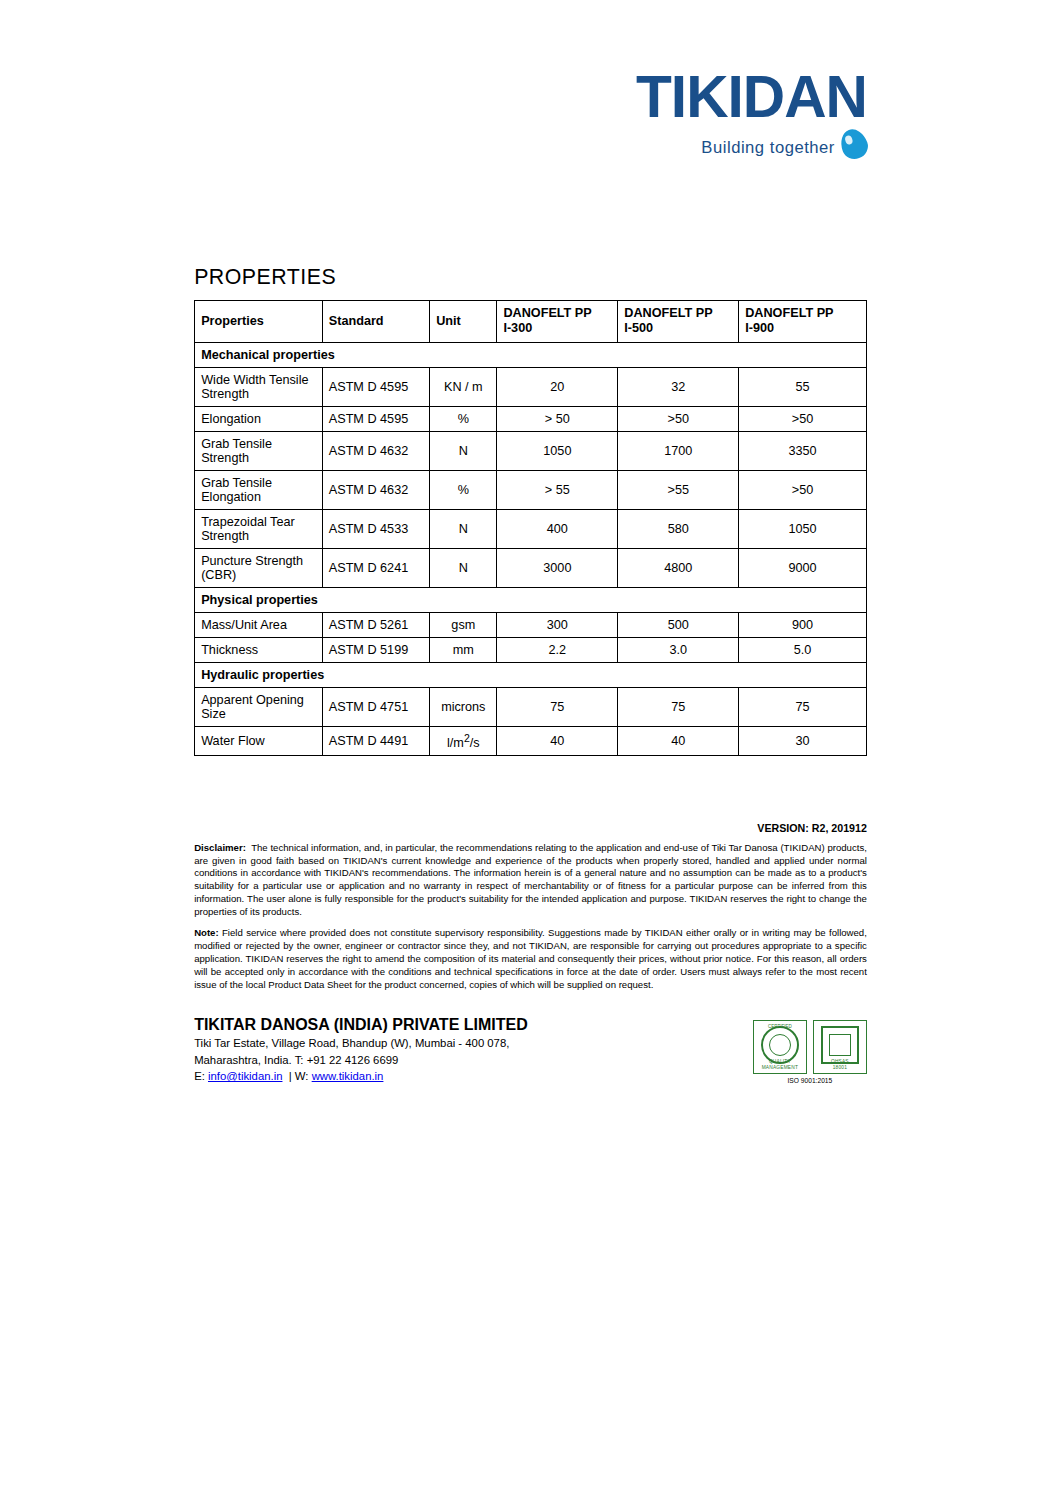TIKIDAN
Building together
PROPERTIES
| Properties | Standard | Unit | DANOFELT PP I-300 | DANOFELT PP I-500 | DANOFELT PP I-900 |
| --- | --- | --- | --- | --- | --- |
| Mechanical properties |
| Wide Width Tensile Strength | ASTM D 4595 | KN / m | 20 | 32 | 55 |
| Elongation | ASTM D 4595 | % | > 50 | >50 | >50 |
| Grab Tensile Strength | ASTM D 4632 | N | 1050 | 1700 | 3350 |
| Grab Tensile Elongation | ASTM D 4632 | % | > 55 | >55 | >50 |
| Trapezoidal Tear Strength | ASTM D 4533 | N | 400 | 580 | 1050 |
| Puncture Strength (CBR) | ASTM D 6241 | N | 3000 | 4800 | 9000 |
| Physical properties |
| Mass/Unit Area | ASTM D 5261 | gsm | 300 | 500 | 900 |
| Thickness | ASTM D 5199 | mm | 2.2 | 3.0 | 5.0 |
| Hydraulic properties |
| Apparent Opening Size | ASTM D 4751 | microns | 75 | 75 | 75 |
| Water Flow | ASTM D 4491 | l/m 2 /s | 40 | 40 | 30 |
VERSION: R2, 201912
Disclaimer: The technical information, and, in particular, the recommendations relating to the application and end-use of Tiki Tar Danosa (TIKIDAN) products, are given in good faith based on TIKIDAN's current knowledge and experience of the products when properly stored, handled and applied under normal conditions in accordance with TIKIDAN's recommendations. The information herein is of a general nature and no assumption can be made as to a product's suitability for a particular use or application and no warranty in respect of merchantability or of fitness for a particular purpose can be inferred from this information. The user alone is fully responsible for the product's suitability for the intended application and purpose. TIKIDAN reserves the right to change the properties of its products.
Note: Field service where provided does not constitute supervisory responsibility. Suggestions made by TIKIDAN either orally or in writing may be followed, modified or rejected by the owner, engineer or contractor since they, and not TIKIDAN, are responsible for carrying out procedures appropriate to a specific application. TIKIDAN reserves the right to amend the composition of its material and consequently their prices, without prior notice. For this reason, all orders will be accepted only in accordance with the conditions and technical specifications in force at the date of order. Users must always refer to the most recent issue of the local Product Data Sheet for the product concerned, copies of which will be supplied on request.
TIKITAR DANOSA (INDIA) PRIVATE LIMITED
Tiki Tar Estate, Village Road, Bhandup (W), Mumbai - 400 078,
Maharashtra, India. T: +91 22 4126 6699
E: info@tikidan.in | W: www.tikidan.in
CERTIFIED
QUALITY MANAGEMENT
OHSAS
18001
ISO 9001:2015